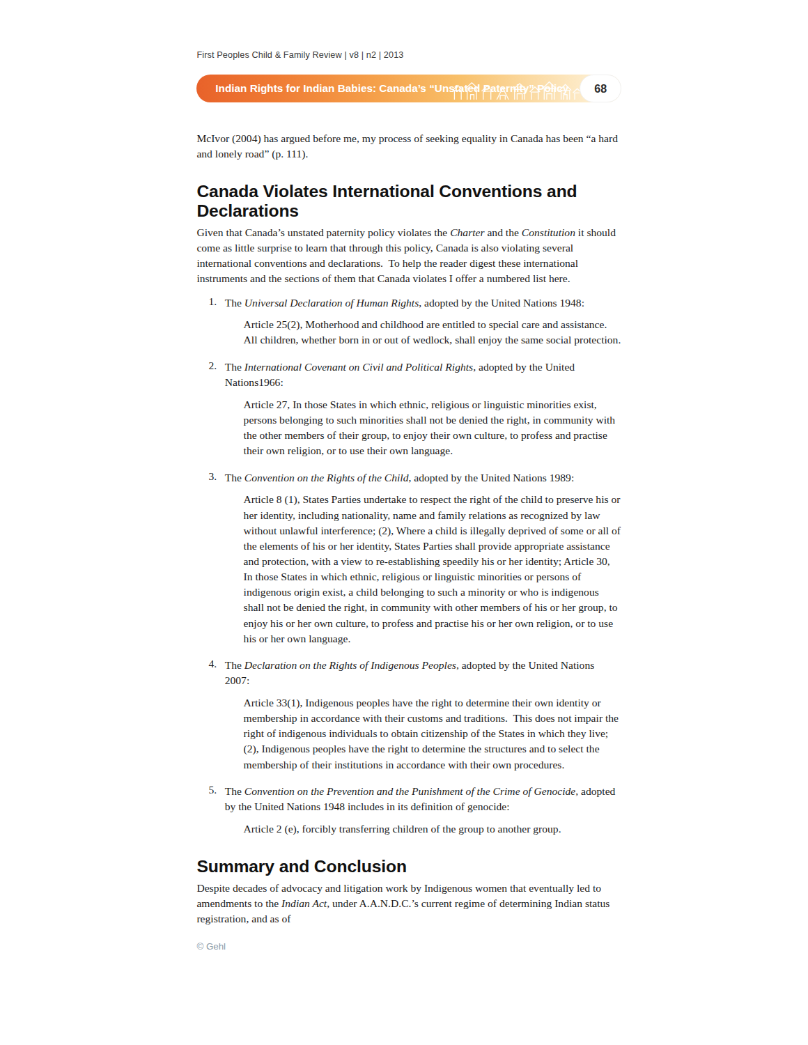First Peoples Child & Family Review | v8 | n2 | 2013
Indian Rights for Indian Babies: Canada’s “Unstated Paternity” Policy
68
McIvor (2004) has argued before me, my process of seeking equality in Canada has been “a hard and lonely road” (p. 111).
Canada Violates International Conventions and Declarations
Given that Canada’s unstated paternity policy violates the Charter and the Constitution it should come as little surprise to learn that through this policy, Canada is also violating several international conventions and declarations. To help the reader digest these international instruments and the sections of them that Canada violates I offer a numbered list here.
1.
The Universal Declaration of Human Rights, adopted by the United Nations 1948:
Article 25(2), Motherhood and childhood are entitled to special care and assistance. All children, whether born in or out of wedlock, shall enjoy the same social protection.
2.
The International Covenant on Civil and Political Rights, adopted by the United Nations1966:
Article 27, In those States in which ethnic, religious or linguistic minorities exist, persons belonging to such minorities shall not be denied the right, in community with the other members of their group, to enjoy their own culture, to profess and practise their own religion, or to use their own language.
3.
The Convention on the Rights of the Child, adopted by the United Nations 1989:
Article 8 (1), States Parties undertake to respect the right of the child to preserve his or her identity, including nationality, name and family relations as recognized by law without unlawful interference; (2), Where a child is illegally deprived of some or all of the elements of his or her identity, States Parties shall provide appropriate assistance and protection, with a view to re-establishing speedily his or her identity; Article 30, In those States in which ethnic, religious or linguistic minorities or persons of indigenous origin exist, a child belonging to such a minority or who is indigenous shall not be denied the right, in community with other members of his or her group, to enjoy his or her own culture, to profess and practise his or her own religion, or to use his or her own language.
4.
The Declaration on the Rights of Indigenous Peoples, adopted by the United Nations 2007:
Article 33(1), Indigenous peoples have the right to determine their own identity or membership in accordance with their customs and traditions. This does not impair the right of indigenous individuals to obtain citizenship of the States in which they live; (2), Indigenous peoples have the right to determine the structures and to select the membership of their institutions in accordance with their own procedures.
5.
The Convention on the Prevention and the Punishment of the Crime of Genocide, adopted by the United Nations 1948 includes in its definition of genocide:
Article 2 (e), forcibly transferring children of the group to another group.
Summary and Conclusion
Despite decades of advocacy and litigation work by Indigenous women that eventually led to amendments to the Indian Act, under A.A.N.D.C.’s current regime of determining Indian status registration, and as of
© Gehl